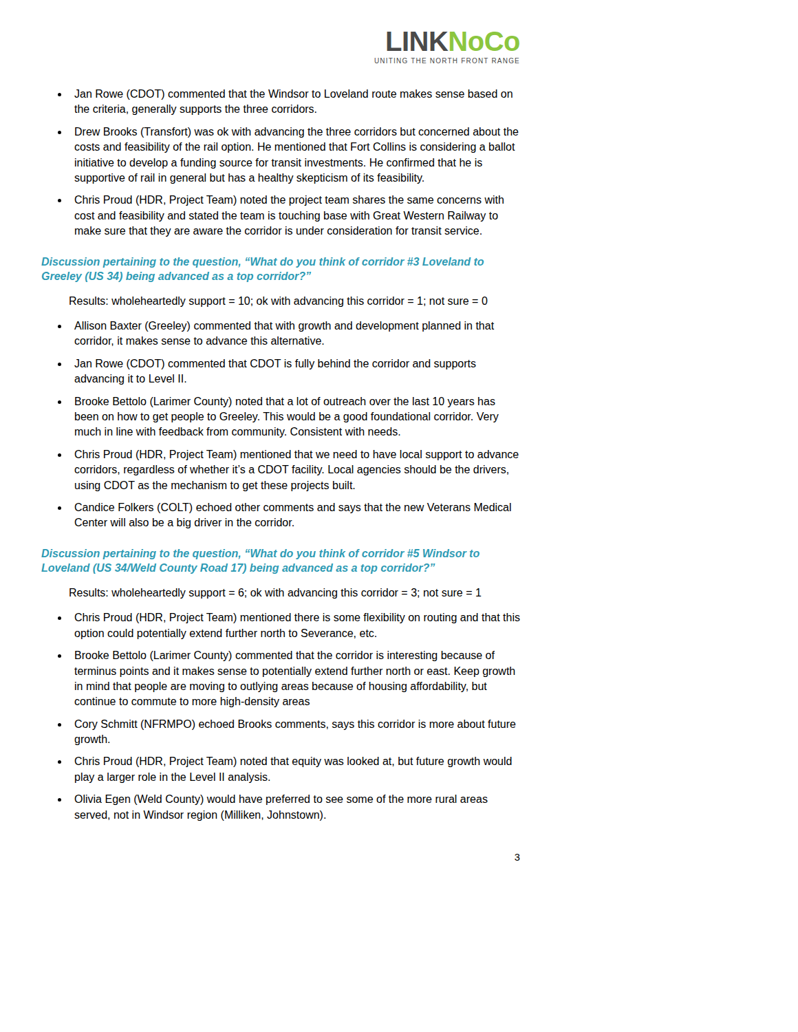LINK NoCo
UNITING THE NORTH FRONT RANGE
Jan Rowe (CDOT) commented that the Windsor to Loveland route makes sense based on the criteria, generally supports the three corridors.
Drew Brooks (Transfort) was ok with advancing the three corridors but concerned about the costs and feasibility of the rail option. He mentioned that Fort Collins is considering a ballot initiative to develop a funding source for transit investments. He confirmed that he is supportive of rail in general but has a healthy skepticism of its feasibility.
Chris Proud (HDR, Project Team) noted the project team shares the same concerns with cost and feasibility and stated the team is touching base with Great Western Railway to make sure that they are aware the corridor is under consideration for transit service.
Discussion pertaining to the question, “What do you think of corridor #3 Loveland to Greeley (US 34) being advanced as a top corridor?”
Results: wholeheartedly support = 10; ok with advancing this corridor = 1; not sure = 0
Allison Baxter (Greeley) commented that with growth and development planned in that corridor, it makes sense to advance this alternative.
Jan Rowe (CDOT) commented that CDOT is fully behind the corridor and supports advancing it to Level II.
Brooke Bettolo (Larimer County) noted that a lot of outreach over the last 10 years has been on how to get people to Greeley. This would be a good foundational corridor. Very much in line with feedback from community. Consistent with needs.
Chris Proud (HDR, Project Team) mentioned that we need to have local support to advance corridors, regardless of whether it’s a CDOT facility. Local agencies should be the drivers, using CDOT as the mechanism to get these projects built.
Candice Folkers (COLT) echoed other comments and says that the new Veterans Medical Center will also be a big driver in the corridor.
Discussion pertaining to the question, “What do you think of corridor #5 Windsor to Loveland (US 34/Weld County Road 17) being advanced as a top corridor?”
Results: wholeheartedly support = 6; ok with advancing this corridor = 3; not sure = 1
Chris Proud (HDR, Project Team) mentioned there is some flexibility on routing and that this option could potentially extend further north to Severance, etc.
Brooke Bettolo (Larimer County) commented that the corridor is interesting because of terminus points and it makes sense to potentially extend further north or east. Keep growth in mind that people are moving to outlying areas because of housing affordability, but continue to commute to more high-density areas
Cory Schmitt (NFRMPO) echoed Brooks comments, says this corridor is more about future growth.
Chris Proud (HDR, Project Team) noted that equity was looked at, but future growth would play a larger role in the Level II analysis.
Olivia Egen (Weld County) would have preferred to see some of the more rural areas served, not in Windsor region (Milliken, Johnstown).
3